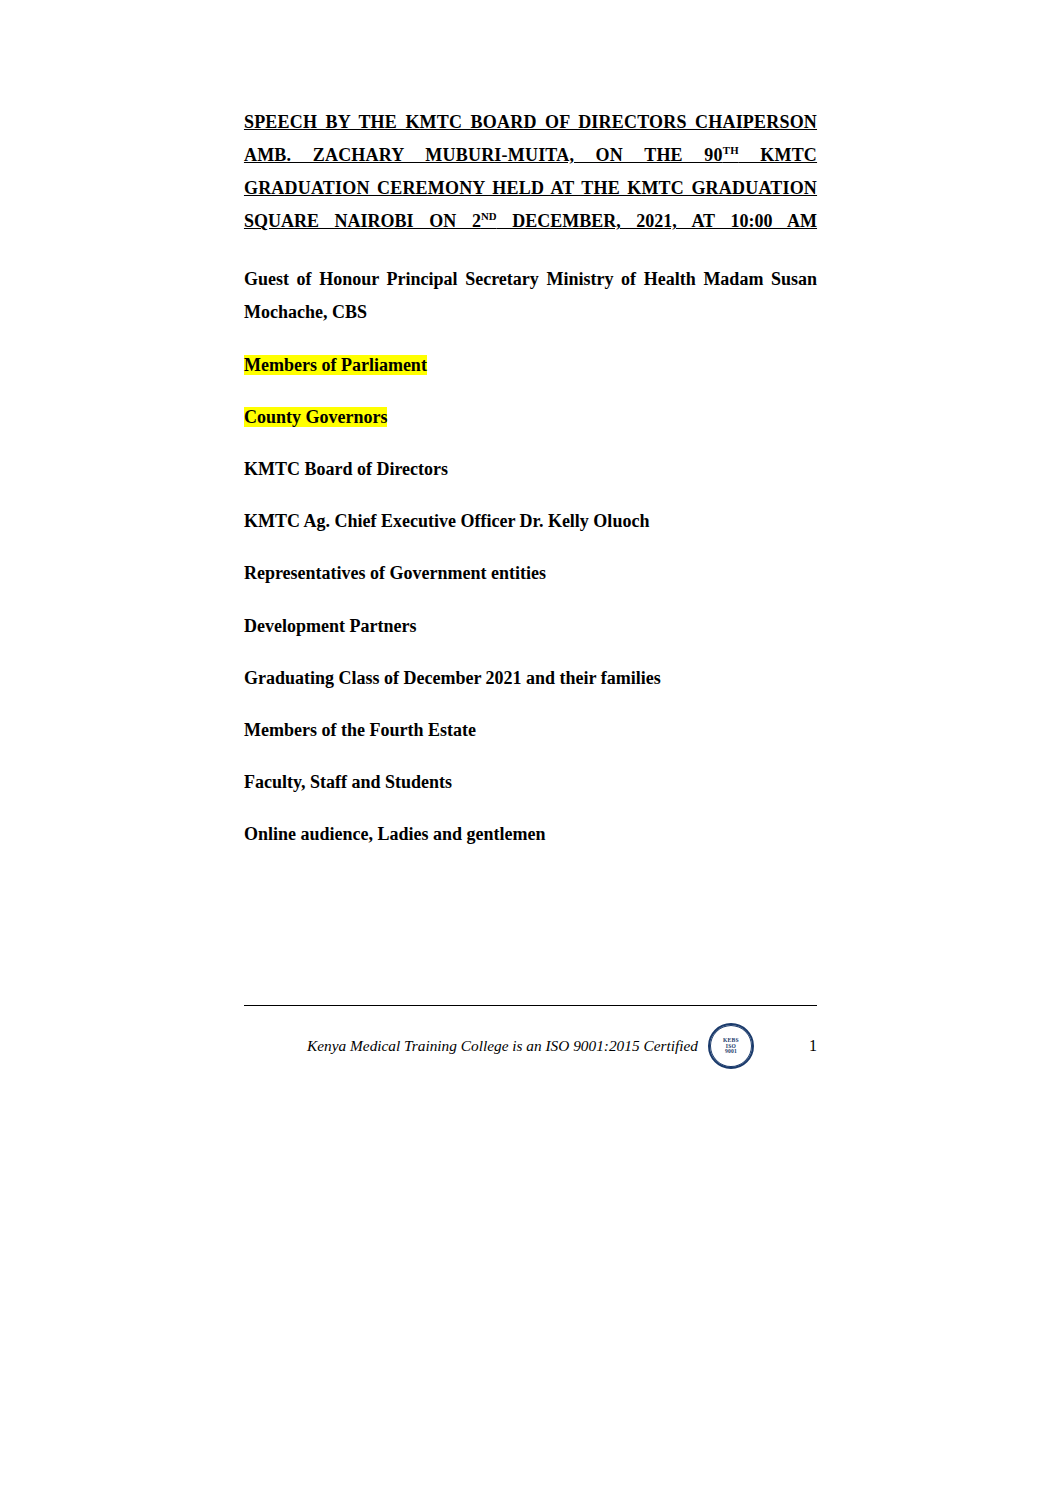SPEECH BY THE KMTC BOARD OF DIRECTORS CHAIPERSON AMB. ZACHARY MUBURI-MUITA, ON THE 90TH KMTC GRADUATION CEREMONY HELD AT THE KMTC GRADUATION SQUARE NAIROBI ON 2ND DECEMBER, 2021, AT 10:00 AM
Guest of Honour Principal Secretary Ministry of Health Madam Susan Mochache, CBS
Members of Parliament
County Governors
KMTC Board of Directors
KMTC Ag. Chief Executive Officer Dr. Kelly Oluoch
Representatives of Government entities
Development Partners
Graduating Class of December 2021 and their families
Members of the Fourth Estate
Faculty, Staff and Students
Online audience, Ladies and gentlemen
Kenya Medical Training College is an ISO 9001:2015 Certified KEBS
ISO
9001 1